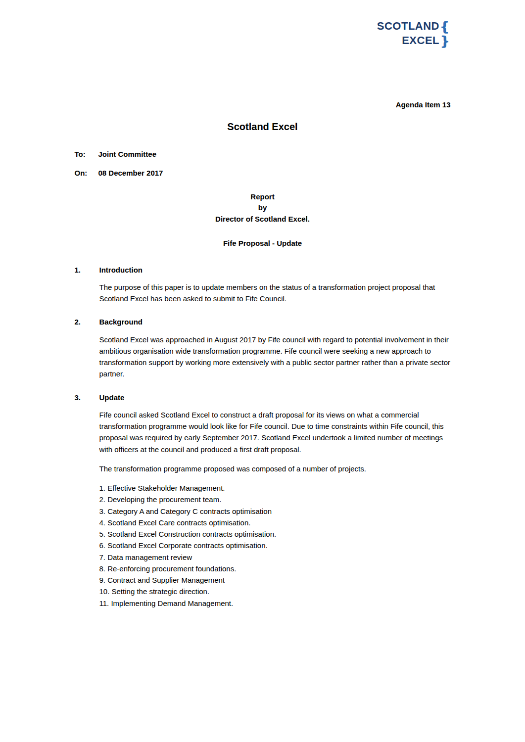SCOTLAND❴
EXCEL❵
Agenda Item 13
Scotland Excel
To: Joint Committee
On: 08 December 2017
Report
by
Director of Scotland Excel.
Fife Proposal - Update
1. Introduction
The purpose of this paper is to update members on the status of a transformation project proposal that Scotland Excel has been asked to submit to Fife Council.
2. Background
Scotland Excel was approached in August 2017 by Fife council with regard to potential involvement in their ambitious organisation wide transformation programme. Fife council were seeking a new approach to transformation support by working more extensively with a public sector partner rather than a private sector partner.
3. Update
Fife council asked Scotland Excel to construct a draft proposal for its views on what a commercial transformation programme would look like for Fife council. Due to time constraints within Fife council, this proposal was required by early September 2017. Scotland Excel undertook a limited number of meetings with officers at the council and produced a first draft proposal.
The transformation programme proposed was composed of a number of projects.
1. Effective Stakeholder Management.
2. Developing the procurement team.
3. Category A and Category C contracts optimisation
4. Scotland Excel Care contracts optimisation.
5. Scotland Excel Construction contracts optimisation.
6. Scotland Excel Corporate contracts optimisation.
7. Data management review
8. Re-enforcing procurement foundations.
9. Contract and Supplier Management
10. Setting the strategic direction.
11. Implementing Demand Management.